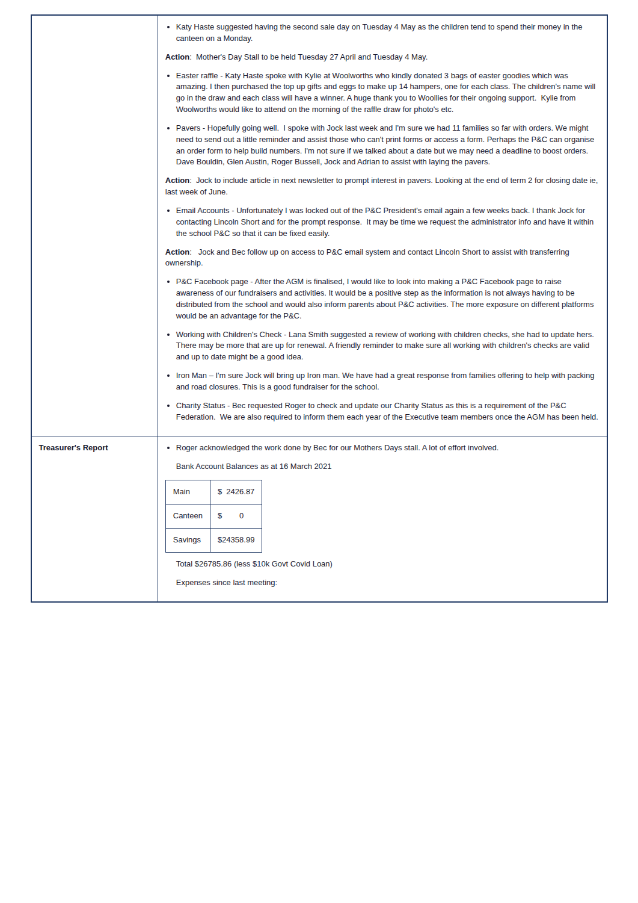| | Katy Haste suggested having the second sale day on Tuesday 4 May as the children tend to spend their money in the canteen on a Monday. Action : Mother's Day Stall to be held Tuesday 27 April and Tuesday 4 May. Easter raffle - Katy Haste spoke with Kylie at Woolworths who kindly donated 3 bags of easter goodies which was amazing. I then purchased the top up gifts and eggs to make up 14 hampers, one for each class. The children's name will go in the draw and each class will have a winner. A huge thank you to Woollies for their ongoing support. Kylie from Woolworths would like to attend on the morning of the raffle draw for photo's etc. Pavers - Hopefully going well. I spoke with Jock last week and I'm sure we had 11 families so far with orders. We might need to send out a little reminder and assist those who can't print forms or access a form. Perhaps the P&C can organise an order form to help build numbers. I'm not sure if we talked about a date but we may need a deadline to boost orders. Dave Bouldin, Glen Austin, Roger Bussell, Jock and Adrian to assist with laying the pavers. Action : Jock to include article in next newsletter to prompt interest in pavers. Looking at the end of term 2 for closing date ie, last week of June. Email Accounts - Unfortunately I was locked out of the P&C President's email again a few weeks back. I thank Jock for contacting Lincoln Short and for the prompt response. It may be time we request the administrator info and have it within the school P&C so that it can be fixed easily. Action : Jock and Bec follow up on access to P&C email system and contact Lincoln Short to assist with transferring ownership. P&C Facebook page - After the AGM is finalised, I would like to look into making a P&C Facebook page to raise awareness of our fundraisers and activities. It would be a positive step as the information is not always having to be distributed from the school and would also inform parents about P&C activities. The more exposure on different platforms would be an advantage for the P&C. Working with Children's Check - Lana Smith suggested a review of working with children checks, she had to update hers. There may be more that are up for renewal. A friendly reminder to make sure all working with children's checks are valid and up to date might be a good idea. Iron Man – I'm sure Jock will bring up Iron man. We have had a great response from families offering to help with packing and road closures. This is a good fundraiser for the school. Charity Status - Bec requested Roger to check and update our Charity Status as this is a requirement of the P&C Federation. We are also required to inform them each year of the Executive team members once the AGM has been held. |
| Treasurer's Report | Roger acknowledged the work done by Bec for our Mothers Days stall. A lot of effort involved. Bank Account Balances as at 16 March 2021 / Main / $ 2426.87 / / Canteen / $ 0 / / Savings / $24358.99 / Total $26785.86 (less $10k Govt Covid Loan) Expenses since last meeting: |